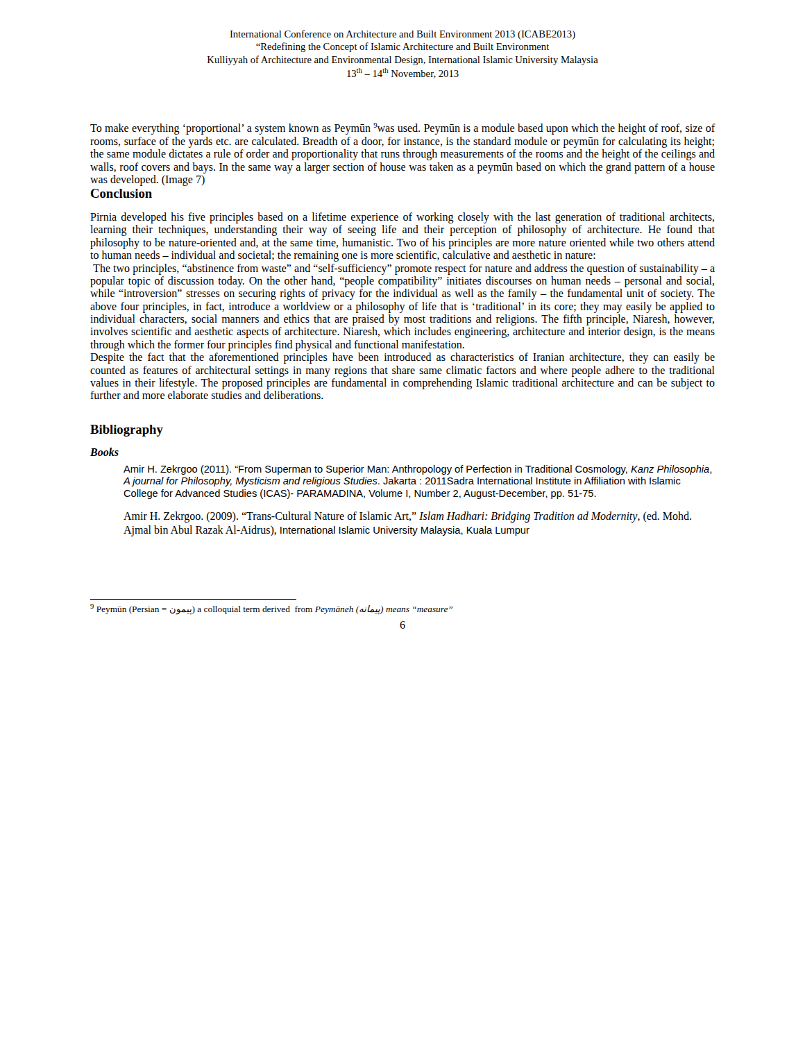International Conference on Architecture and Built Environment 2013 (ICABE2013)
“Redefining the Concept of Islamic Architecture and Built Environment
Kulliyyah of Architecture and Environmental Design, International Islamic University Malaysia
13th – 14th November, 2013
To make everything ‘proportional’ a system known as Peymūn 9was used. Peymūn is a module based upon which the height of roof, size of rooms, surface of the yards etc. are calculated. Breadth of a door, for instance, is the standard module or peymūn for calculating its height; the same module dictates a rule of order and proportionality that runs through measurements of the rooms and the height of the ceilings and walls, roof covers and bays. In the same way a larger section of house was taken as a peymūn based on which the grand pattern of a house was developed. (Image 7)
Conclusion
Pirnia developed his five principles based on a lifetime experience of working closely with the last generation of traditional architects, learning their techniques, understanding their way of seeing life and their perception of philosophy of architecture. He found that philosophy to be nature-oriented and, at the same time, humanistic. Two of his principles are more nature oriented while two others attend to human needs – individual and societal; the remaining one is more scientific, calculative and aesthetic in nature:
The two principles, “abstinence from waste” and “self-sufficiency” promote respect for nature and address the question of sustainability – a popular topic of discussion today. On the other hand, “people compatibility” initiates discourses on human needs – personal and social, while “introversion” stresses on securing rights of privacy for the individual as well as the family – the fundamental unit of society. The above four principles, in fact, introduce a worldview or a philosophy of life that is ‘traditional’ in its core; they may easily be applied to individual characters, social manners and ethics that are praised by most traditions and religions. The fifth principle, Niaresh, however, involves scientific and aesthetic aspects of architecture. Niaresh, which includes engineering, architecture and interior design, is the means through which the former four principles find physical and functional manifestation.
Despite the fact that the aforementioned principles have been introduced as characteristics of Iranian architecture, they can easily be counted as features of architectural settings in many regions that share same climatic factors and where people adhere to the traditional values in their lifestyle. The proposed principles are fundamental in comprehending Islamic traditional architecture and can be subject to further and more elaborate studies and deliberations.
Bibliography
Books
Amir H. Zekrgoo (2011). “From Superman to Superior Man: Anthropology of Perfection in Traditional Cosmology, Kanz Philosophia, A journal for Philosophy, Mysticism and religious Studies. Jakarta : 2011Sadra International Institute in Affiliation with Islamic College for Advanced Studies (ICAS)- PARAMADINA, Volume I, Number 2, August-December, pp. 51-75.
Amir H. Zekrgoo. (2009). “Trans-Cultural Nature of Islamic Art,” Islam Hadhari: Bridging Tradition ad Modernity, (ed. Mohd. Ajmal bin Abul Razak Al-Aidrus), International Islamic University Malaysia, Kuala Lumpur
9 Peymūn (Persian = پیمون) a colloquial term derived from Peymāneh (پیمانه) means “measure”
6